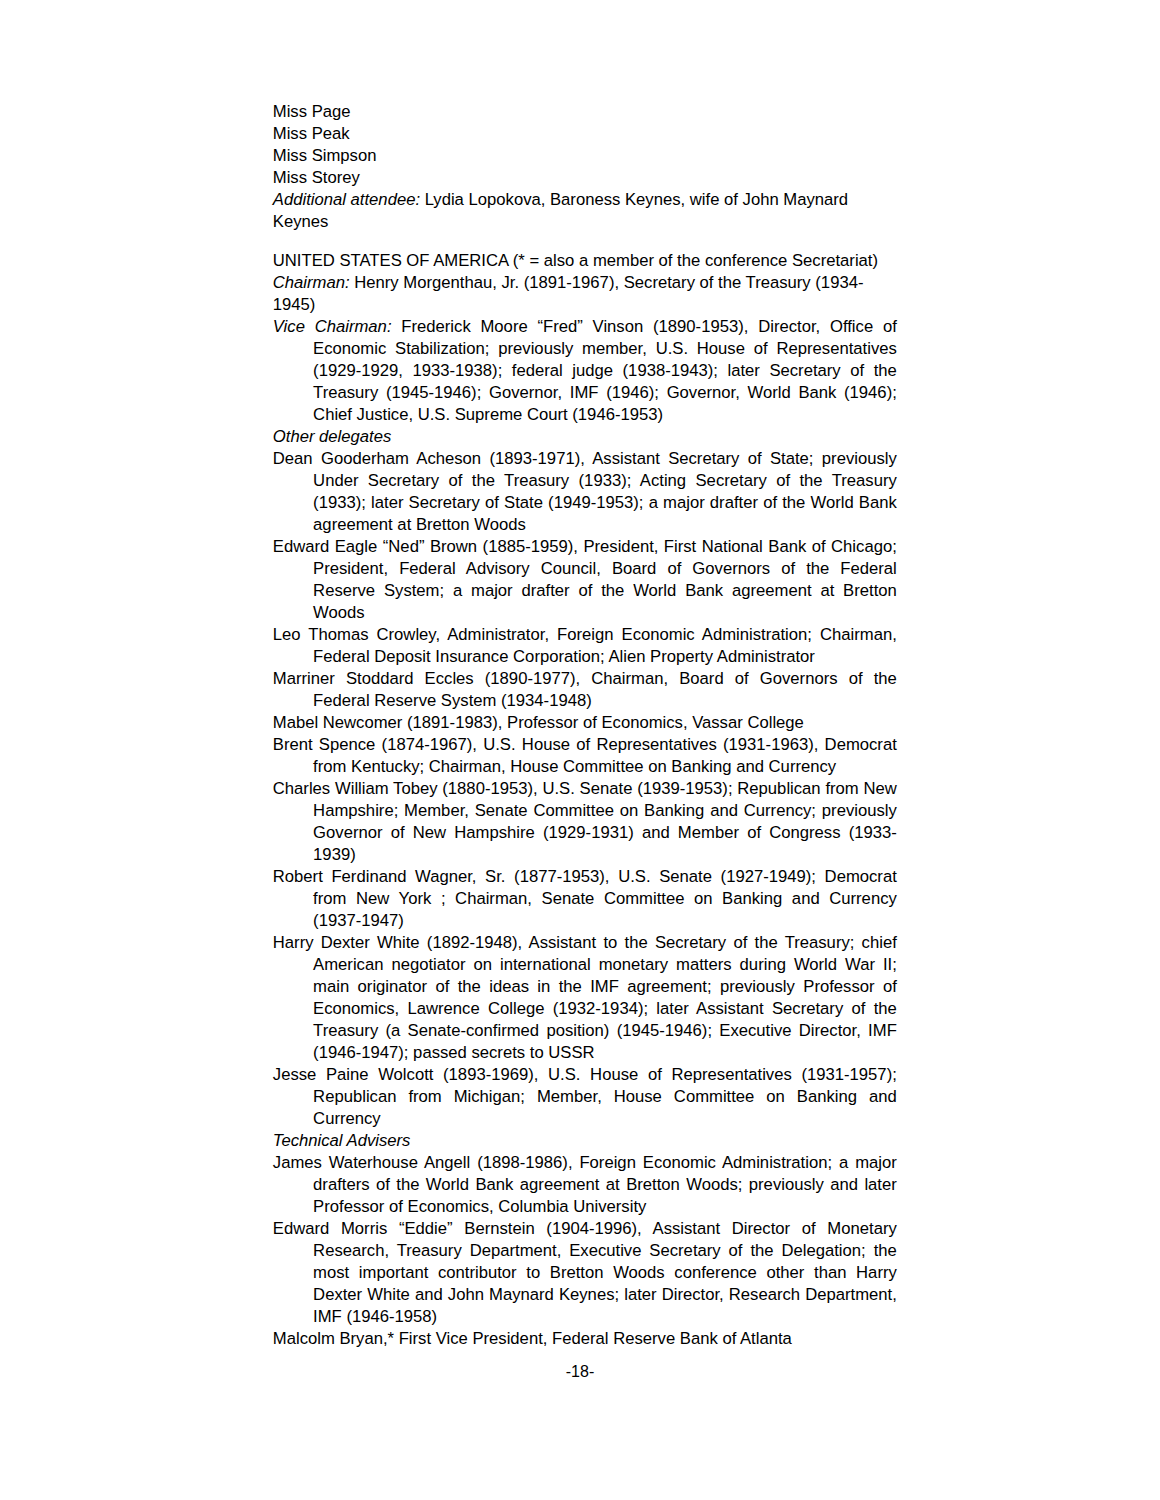Miss Page
Miss Peak
Miss Simpson
Miss Storey
Additional attendee: Lydia Lopokova, Baroness Keynes, wife of John Maynard Keynes
UNITED STATES OF AMERICA (* = also a member of the conference Secretariat)
Chairman: Henry Morgenthau, Jr. (1891-1967), Secretary of the Treasury (1934-1945)
Vice Chairman: Frederick Moore “Fred” Vinson (1890-1953), Director, Office of Economic Stabilization; previously member, U.S. House of Representatives (1929-1929, 1933-1938); federal judge (1938-1943); later Secretary of the Treasury (1945-1946); Governor, IMF (1946); Governor, World Bank (1946); Chief Justice, U.S. Supreme Court (1946-1953)
Other delegates
Dean Gooderham Acheson (1893-1971), Assistant Secretary of State; previously Under Secretary of the Treasury (1933); Acting Secretary of the Treasury (1933); later Secretary of State (1949-1953); a major drafter of the World Bank agreement at Bretton Woods
Edward Eagle “Ned” Brown (1885-1959), President, First National Bank of Chicago; President, Federal Advisory Council, Board of Governors of the Federal Reserve System; a major drafter of the World Bank agreement at Bretton Woods
Leo Thomas Crowley, Administrator, Foreign Economic Administration; Chairman, Federal Deposit Insurance Corporation; Alien Property Administrator
Marriner Stoddard Eccles (1890-1977), Chairman, Board of Governors of the Federal Reserve System (1934-1948)
Mabel Newcomer (1891-1983), Professor of Economics, Vassar College
Brent Spence (1874-1967), U.S. House of Representatives (1931-1963), Democrat from Kentucky; Chairman, House Committee on Banking and Currency
Charles William Tobey (1880-1953), U.S. Senate (1939-1953); Republican from New Hampshire; Member, Senate Committee on Banking and Currency; previously Governor of New Hampshire (1929-1931) and Member of Congress (1933-1939)
Robert Ferdinand Wagner, Sr. (1877-1953), U.S. Senate (1927-1949); Democrat from New York ; Chairman, Senate Committee on Banking and Currency (1937-1947)
Harry Dexter White (1892-1948), Assistant to the Secretary of the Treasury; chief American negotiator on international monetary matters during World War II; main originator of the ideas in the IMF agreement; previously Professor of Economics, Lawrence College (1932-1934); later Assistant Secretary of the Treasury (a Senate-confirmed position) (1945-1946); Executive Director, IMF (1946-1947); passed secrets to USSR
Jesse Paine Wolcott (1893-1969), U.S. House of Representatives (1931-1957); Republican from Michigan; Member, House Committee on Banking and Currency
Technical Advisers
James Waterhouse Angell (1898-1986), Foreign Economic Administration; a major drafters of the World Bank agreement at Bretton Woods; previously and later Professor of Economics, Columbia University
Edward Morris “Eddie” Bernstein (1904-1996), Assistant Director of Monetary Research, Treasury Department, Executive Secretary of the Delegation; the most important contributor to Bretton Woods conference other than Harry Dexter White and John Maynard Keynes; later Director, Research Department, IMF (1946-1958)
Malcolm Bryan,* First Vice President, Federal Reserve Bank of Atlanta
-18-